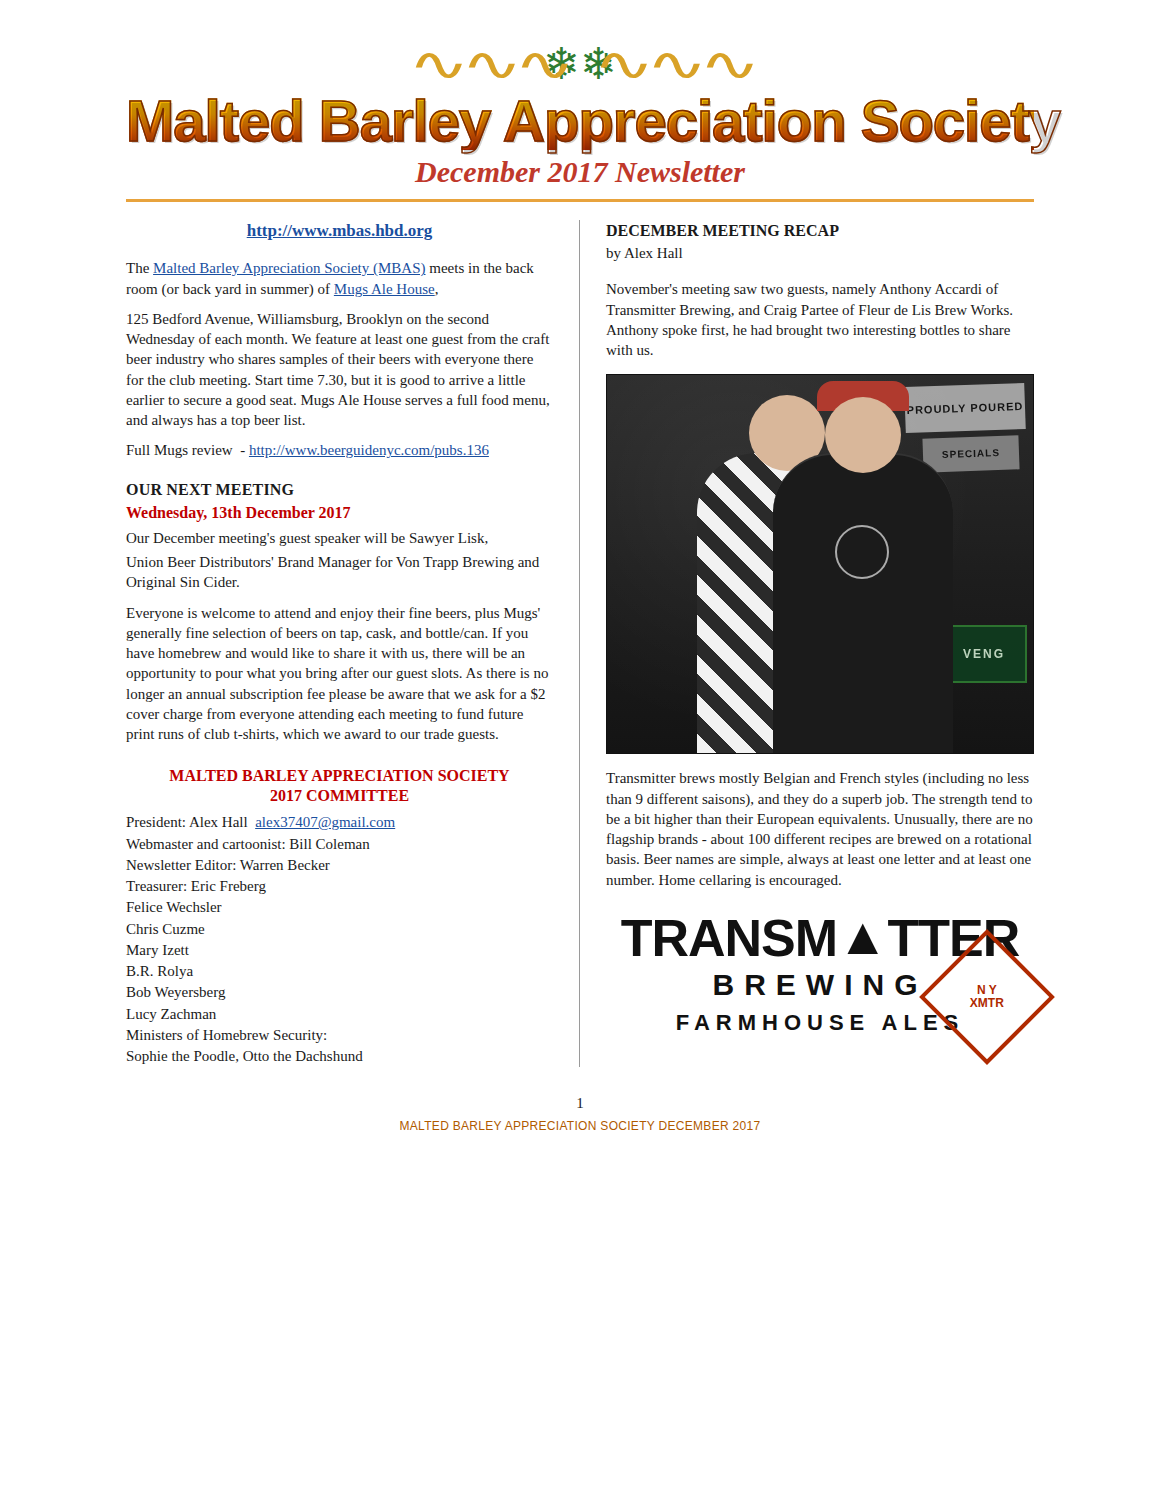∿∿∿ ❄❄ ∿∿∿
Malted Barley Appreciation Society
December 2017 Newsletter
http://www.mbas.hbd.org
The Malted Barley Appreciation Society (MBAS) meets in the back room (or back yard in summer) of Mugs Ale House,
125 Bedford Avenue, Williamsburg, Brooklyn on the second Wednesday of each month. We feature at least one guest from the craft beer industry who shares samples of their beers with everyone there for the club meeting. Start time 7.30, but it is good to arrive a little earlier to secure a good seat. Mugs Ale House serves a full food menu, and always has a top beer list.
Full Mugs review - http://www.beerguidenyc.com/pubs.136
OUR NEXT MEETING
Wednesday, 13th December 2017
Our December meeting's guest speaker will be Sawyer Lisk,
Union Beer Distributors' Brand Manager for Von Trapp Brewing and Original Sin Cider.
Everyone is welcome to attend and enjoy their fine beers, plus Mugs' generally fine selection of beers on tap, cask, and bottle/can. If you have homebrew and would like to share it with us, there will be an opportunity to pour what you bring after our guest slots. As there is no longer an annual subscription fee please be aware that we ask for a $2 cover charge from everyone attending each meeting to fund future print runs of club t-shirts, which we award to our trade guests.
MALTED BARLEY APPRECIATION SOCIETY
2017 COMMITTEE
President: Alex Hall alex37407@gmail.com
Webmaster and cartoonist: Bill Coleman
Newsletter Editor: Warren Becker
Treasurer: Eric Freberg
Felice Wechsler
Chris Cuzme
Mary Izett
B.R. Rolya
Bob Weyersberg
Lucy Zachman
Ministers of Homebrew Security:
Sophie the Poodle, Otto the Dachshund
DECEMBER MEETING RECAP
by Alex Hall
November's meeting saw two guests, namely Anthony Accardi of Transmitter Brewing, and Craig Partee of Fleur de Lis Brew Works. Anthony spoke first, he had brought two interesting bottles to share with us.
PROUDLY POURED
SPECIALS
VENG
Transmitter brews mostly Belgian and French styles (including no less than 9 different saisons), and they do a superb job. The strength tend to be a bit higher than their European equivalents. Unusually, there are no flagship brands - about 100 different recipes are brewed on a rotational basis. Beer names are simple, always at least one letter and at least one number. Home cellaring is encouraged.
TRANSM▲TTER
BREWING
FARMHOUSE ALES
N Y
XMTR
1
MALTED BARLEY APPRECIATION SOCIETY DECEMBER 2017